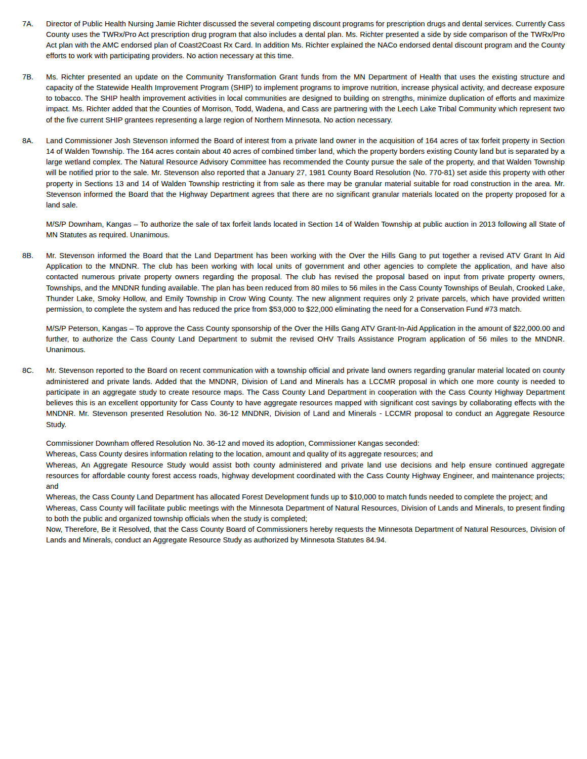7A.
Director of Public Health Nursing Jamie Richter discussed the several competing discount programs for prescription drugs and dental services. Currently Cass County uses the TWRx/Pro Act prescription drug program that also includes a dental plan. Ms. Richter presented a side by side comparison of the TWRx/Pro Act plan with the AMC endorsed plan of Coast2Coast Rx Card. In addition Ms. Richter explained the NACo endorsed dental discount program and the County efforts to work with participating providers. No action necessary at this time.
7B.
Ms. Richter presented an update on the Community Transformation Grant funds from the MN Department of Health that uses the existing structure and capacity of the Statewide Health Improvement Program (SHIP) to implement programs to improve nutrition, increase physical activity, and decrease exposure to tobacco. The SHIP health improvement activities in local communities are designed to building on strengths, minimize duplication of efforts and maximize impact. Ms. Richter added that the Counties of Morrison, Todd, Wadena, and Cass are partnering with the Leech Lake Tribal Community which represent two of the five current SHIP grantees representing a large region of Northern Minnesota. No action necessary.
8A.
Land Commissioner Josh Stevenson informed the Board of interest from a private land owner in the acquisition of 164 acres of tax forfeit property in Section 14 of Walden Township. The 164 acres contain about 40 acres of combined timber land, which the property borders existing County land but is separated by a large wetland complex. The Natural Resource Advisory Committee has recommended the County pursue the sale of the property, and that Walden Township will be notified prior to the sale. Mr. Stevenson also reported that a January 27, 1981 County Board Resolution (No. 770-81) set aside this property with other property in Sections 13 and 14 of Walden Township restricting it from sale as there may be granular material suitable for road construction in the area. Mr. Stevenson informed the Board that the Highway Department agrees that there are no significant granular materials located on the property proposed for a land sale.
M/S/P Downham, Kangas – To authorize the sale of tax forfeit lands located in Section 14 of Walden Township at public auction in 2013 following all State of MN Statutes as required. Unanimous.
8B.
Mr. Stevenson informed the Board that the Land Department has been working with the Over the Hills Gang to put together a revised ATV Grant In Aid Application to the MNDNR. The club has been working with local units of government and other agencies to complete the application, and have also contacted numerous private property owners regarding the proposal. The club has revised the proposal based on input from private property owners, Townships, and the MNDNR funding available. The plan has been reduced from 80 miles to 56 miles in the Cass County Townships of Beulah, Crooked Lake, Thunder Lake, Smoky Hollow, and Emily Township in Crow Wing County. The new alignment requires only 2 private parcels, which have provided written permission, to complete the system and has reduced the price from $53,000 to $22,000 eliminating the need for a Conservation Fund #73 match.
M/S/P Peterson, Kangas – To approve the Cass County sponsorship of the Over the Hills Gang ATV Grant-In-Aid Application in the amount of $22,000.00 and further, to authorize the Cass County Land Department to submit the revised OHV Trails Assistance Program application of 56 miles to the MNDNR. Unanimous.
8C.
Mr. Stevenson reported to the Board on recent communication with a township official and private land owners regarding granular material located on county administered and private lands. Added that the MNDNR, Division of Land and Minerals has a LCCMR proposal in which one more county is needed to participate in an aggregate study to create resource maps. The Cass County Land Department in cooperation with the Cass County Highway Department believes this is an excellent opportunity for Cass County to have aggregate resources mapped with significant cost savings by collaborating effects with the MNDNR. Mr. Stevenson presented Resolution No. 36-12 MNDNR, Division of Land and Minerals - LCCMR proposal to conduct an Aggregate Resource Study.
Commissioner Downham offered Resolution No. 36-12 and moved its adoption, Commissioner Kangas seconded:
Whereas, Cass County desires information relating to the location, amount and quality of its aggregate resources; and
Whereas, An Aggregate Resource Study would assist both county administered and private land use decisions and help ensure continued aggregate resources for affordable county forest access roads, highway development coordinated with the Cass County Highway Engineer, and maintenance projects; and
Whereas, the Cass County Land Department has allocated Forest Development funds up to $10,000 to match funds needed to complete the project; and
Whereas, Cass County will facilitate public meetings with the Minnesota Department of Natural Resources, Division of Lands and Minerals, to present finding to both the public and organized township officials when the study is completed;
Now, Therefore, Be it Resolved, that the Cass County Board of Commissioners hereby requests the Minnesota Department of Natural Resources, Division of Lands and Minerals, conduct an Aggregate Resource Study as authorized by Minnesota Statutes 84.94.